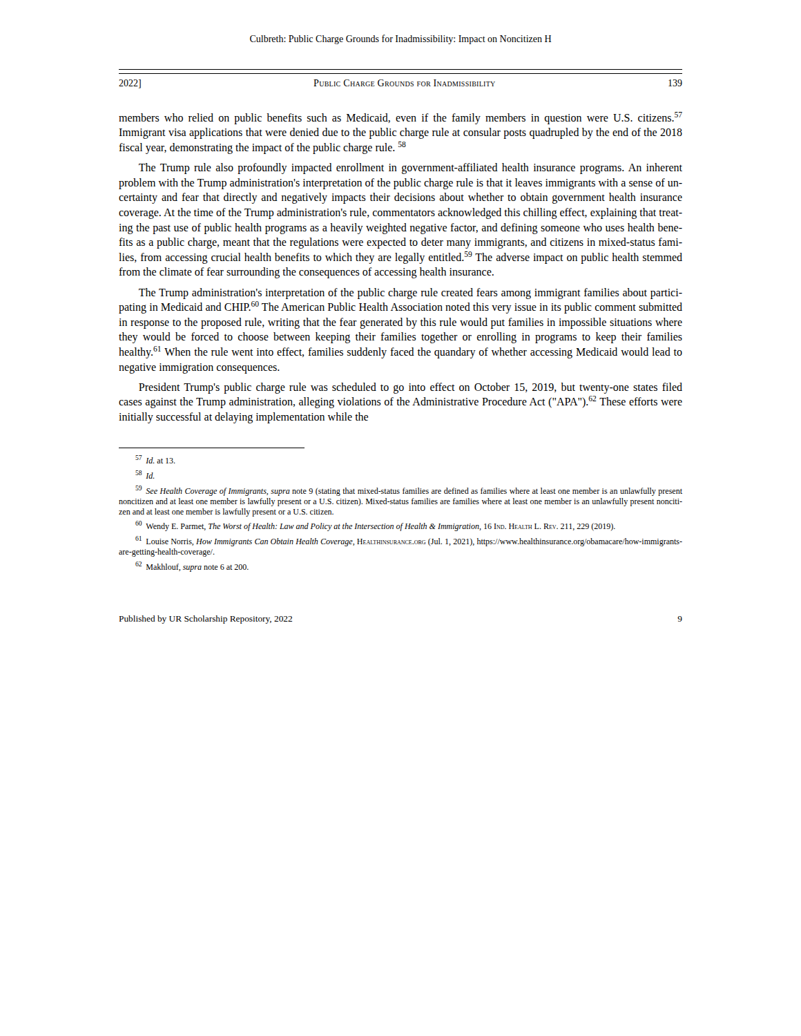Culbreth: Public Charge Grounds for Inadmissibility: Impact on Noncitizen H
2022] Public Charge Grounds for Inadmissibility 139
members who relied on public benefits such as Medicaid, even if the family members in question were U.S. citizens.57 Immigrant visa applications that were denied due to the public charge rule at consular posts quadrupled by the end of the 2018 fiscal year, demonstrating the impact of the public charge rule. 58
The Trump rule also profoundly impacted enrollment in government-affiliated health insurance programs. An inherent problem with the Trump administration's interpretation of the public charge rule is that it leaves immigrants with a sense of uncertainty and fear that directly and negatively impacts their decisions about whether to obtain government health insurance coverage. At the time of the Trump administration's rule, commentators acknowledged this chilling effect, explaining that treating the past use of public health programs as a heavily weighted negative factor, and defining someone who uses health benefits as a public charge, meant that the regulations were expected to deter many immigrants, and citizens in mixed-status families, from accessing crucial health benefits to which they are legally entitled.59 The adverse impact on public health stemmed from the climate of fear surrounding the consequences of accessing health insurance.
The Trump administration's interpretation of the public charge rule created fears among immigrant families about participating in Medicaid and CHIP.60 The American Public Health Association noted this very issue in its public comment submitted in response to the proposed rule, writing that the fear generated by this rule would put families in impossible situations where they would be forced to choose between keeping their families together or enrolling in programs to keep their families healthy.61 When the rule went into effect, families suddenly faced the quandary of whether accessing Medicaid would lead to negative immigration consequences.
President Trump's public charge rule was scheduled to go into effect on October 15, 2019, but twenty-one states filed cases against the Trump administration, alleging violations of the Administrative Procedure Act ("APA").62 These efforts were initially successful at delaying implementation while the
57 Id. at 13.
58 Id.
59 See Health Coverage of Immigrants, supra note 9 (stating that mixed-status families are defined as families where at least one member is an unlawfully present noncitizen and at least one member is lawfully present or a U.S. citizen). Mixed-status families are families where at least one member is an unlawfully present noncitizen and at least one member is lawfully present or a U.S. citizen.
60 Wendy E. Parmet, The Worst of Health: Law and Policy at the Intersection of Health & Immigration, 16 Ind. Health L. Rev. 211, 229 (2019).
61 Louise Norris, How Immigrants Can Obtain Health Coverage, Healthinsurance.org (Jul. 1, 2021), https://www.healthinsurance.org/obamacare/how-immigrants-are-getting-health-coverage/.
62 Makhlouf, supra note 6 at 200.
Published by UR Scholarship Repository, 2022 9